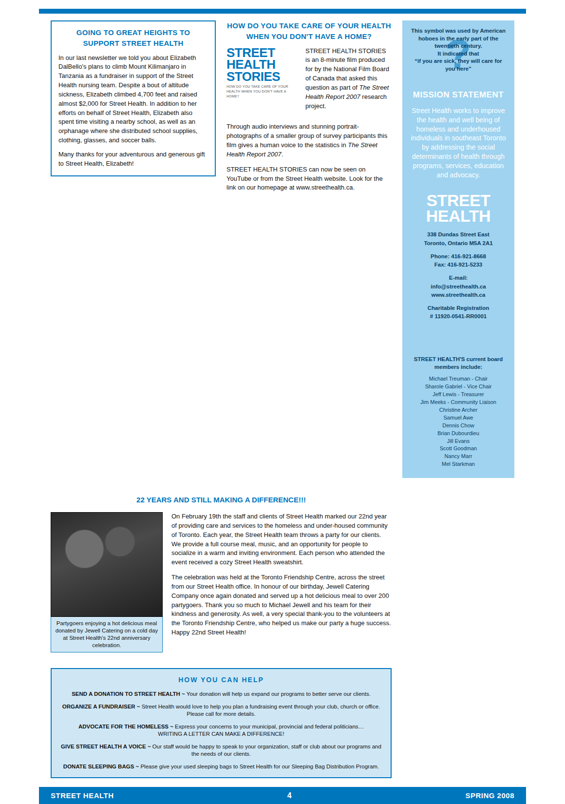Going to Great Heights to Support Street Health
In our last newsletter we told you about Elizabeth DalBello's plans to climb Mount Kilimanjaro in Tanzania as a fundraiser in support of the Street Health nursing team. Despite a bout of altitude sickness, Elizabeth climbed 4,700 feet and raised almost $2,000 for Street Health. In addition to her efforts on behalf of Street Health, Elizabeth also spent time visiting a nearby school, as well as an orphanage where she distributed school supplies, clothing, glasses, and soccer balls.
Many thanks for your adventurous and generous gift to Street Health, Elizabeth!
How do you take care of your health when you don't have a home?
STREET
HEALTH
STORIES
HOW DO YOU TAKE CARE OF YOUR HEALTH WHEN YOU DON'T HAVE A HOME?
STREET HEALTH STORIES is an 8-minute film produced for by the National Film Board of Canada that asked this question as part of The Street Health Report 2007 research project.
Through audio interviews and stunning portrait-photographs of a smaller group of survey participants this film gives a human voice to the statistics in The Street Health Report 2007.
STREET HEALTH STORIES can now be seen on YouTube or from the Street Health website. Look for the link on our homepage at www.streethealth.ca.
?
This symbol was used by American hoboes in the early part of the twentieth century.
It indicated that
“if you are sick, they will care for you here”
Mission Statement
Street Health works to improve the health and well being of homeless and underhoused individuals in southeast Toronto by addressing the social determinants of health through programs, services, education and advocacy.
Street
Health
338 Dundas Street East
Toronto, Ontario M5A 2A1
Phone: 416-921-8668
Fax: 416-921-5233
E-mail:
info@streethealth.ca
www.streethealth.ca
Charitable Registration
# 11920-0541-RR0001
STREET HEALTH'S current board members include:
Michael Treuman - Chair
Sharole Gabriel - Vice Chair
Jeff Lewis - Treasurer
Jim Meeks - Community Liaison
Christine Archer
Samuel Awe
Dennis Chow
Brian Dubourdieu
Jill Evans
Scott Goodman
Nancy Marr
Mel Starkman
22 Years and Still Making a Difference!!!
Partygoers enjoying a hot delicious meal donated by Jewell Catering on a cold day at Street Health's 22nd anniversary celebration.
On February 19th the staff and clients of Street Health marked our 22nd year of providing care and services to the homeless and under-housed community of Toronto. Each year, the Street Health team throws a party for our clients. We provide a full course meal, music, and an opportunity for people to socialize in a warm and inviting environment. Each person who attended the event received a cozy Street Health sweatshirt.
The celebration was held at the Toronto Friendship Centre, across the street from our Street Health office. In honour of our birthday, Jewell Catering Company once again donated and served up a hot delicious meal to over 200 partygoers. Thank you so much to Michael Jewell and his team for their kindness and generosity. As well, a very special thank-you to the volunteers at the Toronto Friendship Centre, who helped us make our party a huge success. Happy 22nd Street Health!
How You Can Help
SEND A DONATION TO STREET HEALTH ~ Your donation will help us expand our programs to better serve our clients.
ORGANIZE A FUNDRAISER ~ Street Health would love to help you plan a fundraising event through your club, church or office. Please call for more details.
ADVOCATE FOR THE HOMELESS ~ Express your concerns to your municipal, provincial and federal politicians…
WRITING A LETTER CAN MAKE A DIFFERENCE!
GIVE STREET HEALTH A VOICE ~ Our staff would be happy to speak to your organization, staff or club about our programs and the needs of our clients.
DONATE SLEEPING BAGS ~ Please give your used sleeping bags to Street Health for our Sleeping Bag Distribution Program.
Street Health 4 Spring 2008